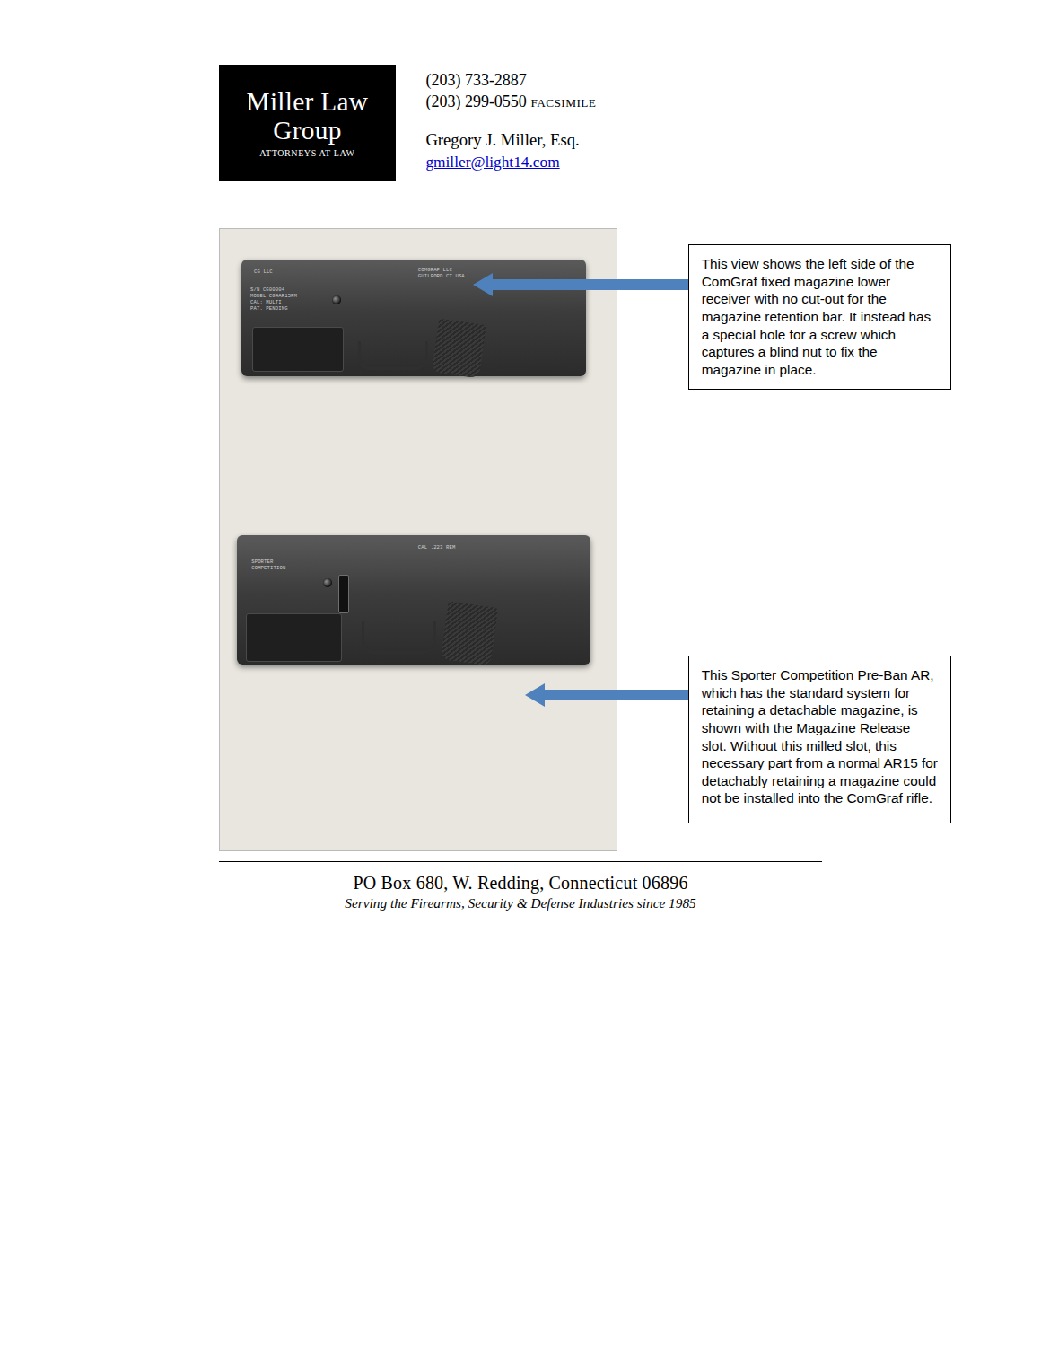Miller Law
Group
ATTORNEYS AT LAW
(203) 733-2887
(203) 299-0550 FACSIMILE
Gregory J. Miller, Esq.
gmiller@light14.com
CG LLC
S/N CG00004
MODEL CG4AR15FM
CAL: MULTI
PAT. PENDING
COMGRAF LLC
GUILFORD CT USA
SPORTER
COMPETITION
CAL .223 REM
This view shows the left side of the ComGraf fixed magazine lower receiver with no cut-out for the magazine retention bar. It instead has a special hole for a screw which captures a blind nut to fix the magazine in place.
This Sporter Competition Pre-Ban AR, which has the standard system for retaining a detachable magazine, is shown with the Magazine Release slot. Without this milled slot, this necessary part from a normal AR15 for detachably retaining a magazine could not be installed into the ComGraf rifle.
PO Box 680, W. Redding, Connecticut 06896
Serving the Firearms, Security & Defense Industries since 1985